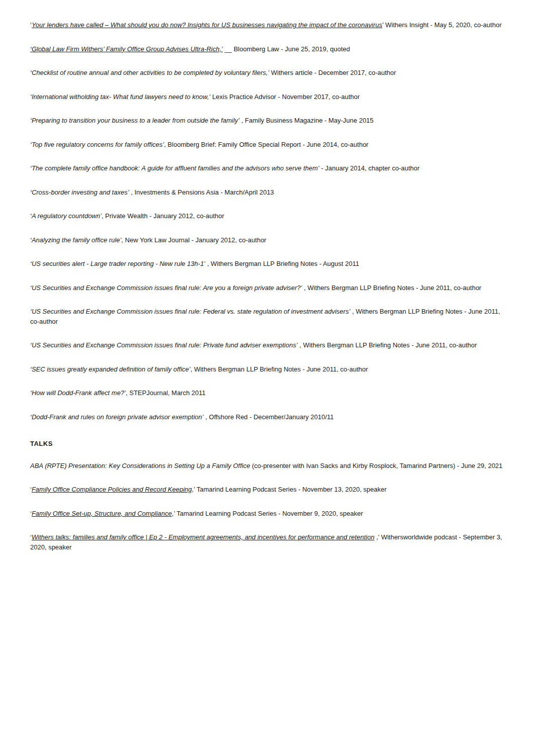‘Your lenders have called – What should you do now? Insights for US businesses navigating the impact of the coronavirus’ Withers Insight - May 5, 2020, co-author
‘Global Law Firm Withers’ Family Office Group Advises Ultra-Rich,’ __ Bloomberg Law - June 25, 2019, quoted
‘Checklist of routine annual and other activities to be completed by voluntary filers,’ Withers article - December 2017, co-author
‘International witholding tax- What fund lawyers need to know,’ Lexis Practice Advisor - November 2017, co-author
‘Preparing to transition your business to a leader from outside the family’ , Family Business Magazine - May-June 2015
‘Top five regulatory concerns for family offices’, Bloomberg Brief: Family Office Special Report - June 2014, co-author
‘The complete family office handbook: A guide for affluent families and the advisors who serve them’ - January 2014, chapter co-author
‘Cross-border investing and taxes’ , Investments & Pensions Asia - March/April 2013
‘A regulatory countdown’, Private Wealth - January 2012, co-author
‘Analyzing the family office rule’, New York Law Journal - January 2012, co-author
‘US securities alert - Large trader reporting - New rule 13h-1’ , Withers Bergman LLP Briefing Notes - August 2011
‘US Securities and Exchange Commission issues final rule: Are you a foreign private adviser?’ , Withers Bergman LLP Briefing Notes - June 2011, co-author
‘US Securities and Exchange Commission issues final rule: Federal vs. state regulation of investment advisers’ , Withers Bergman LLP Briefing Notes - June 2011, co-author
‘US Securities and Exchange Commission issues final rule: Private fund adviser exemptions’ , Withers Bergman LLP Briefing Notes - June 2011, co-author
‘SEC issues greatly expanded definition of family office’, Withers Bergman LLP Briefing Notes - June 2011, co-author
‘How will Dodd-Frank affect me?’, STEPJournal, March 2011
‘Dodd-Frank and rules on foreign private advisor exemption’ , Offshore Red - December/January 2010/11
TALKS
ABA (RPTE) Presentation: Key Considerations in Setting Up a Family Office (co-presenter with Ivan Sacks and Kirby Rosplock, Tamarind Partners) - June 29, 2021
‘Family Office Compliance Policies and Record Keeping,’ Tamarind Learning Podcast Series - November 13, 2020, speaker
‘Family Office Set-up, Structure, and Compliance,’ Tamarind Learning Podcast Series - November 9, 2020, speaker
‘Withers talks: families and family office | Ep 2 - Employment agreements, and incentives for performance and retention ,’ Withersworldwide podcast - September 3, 2020, speaker